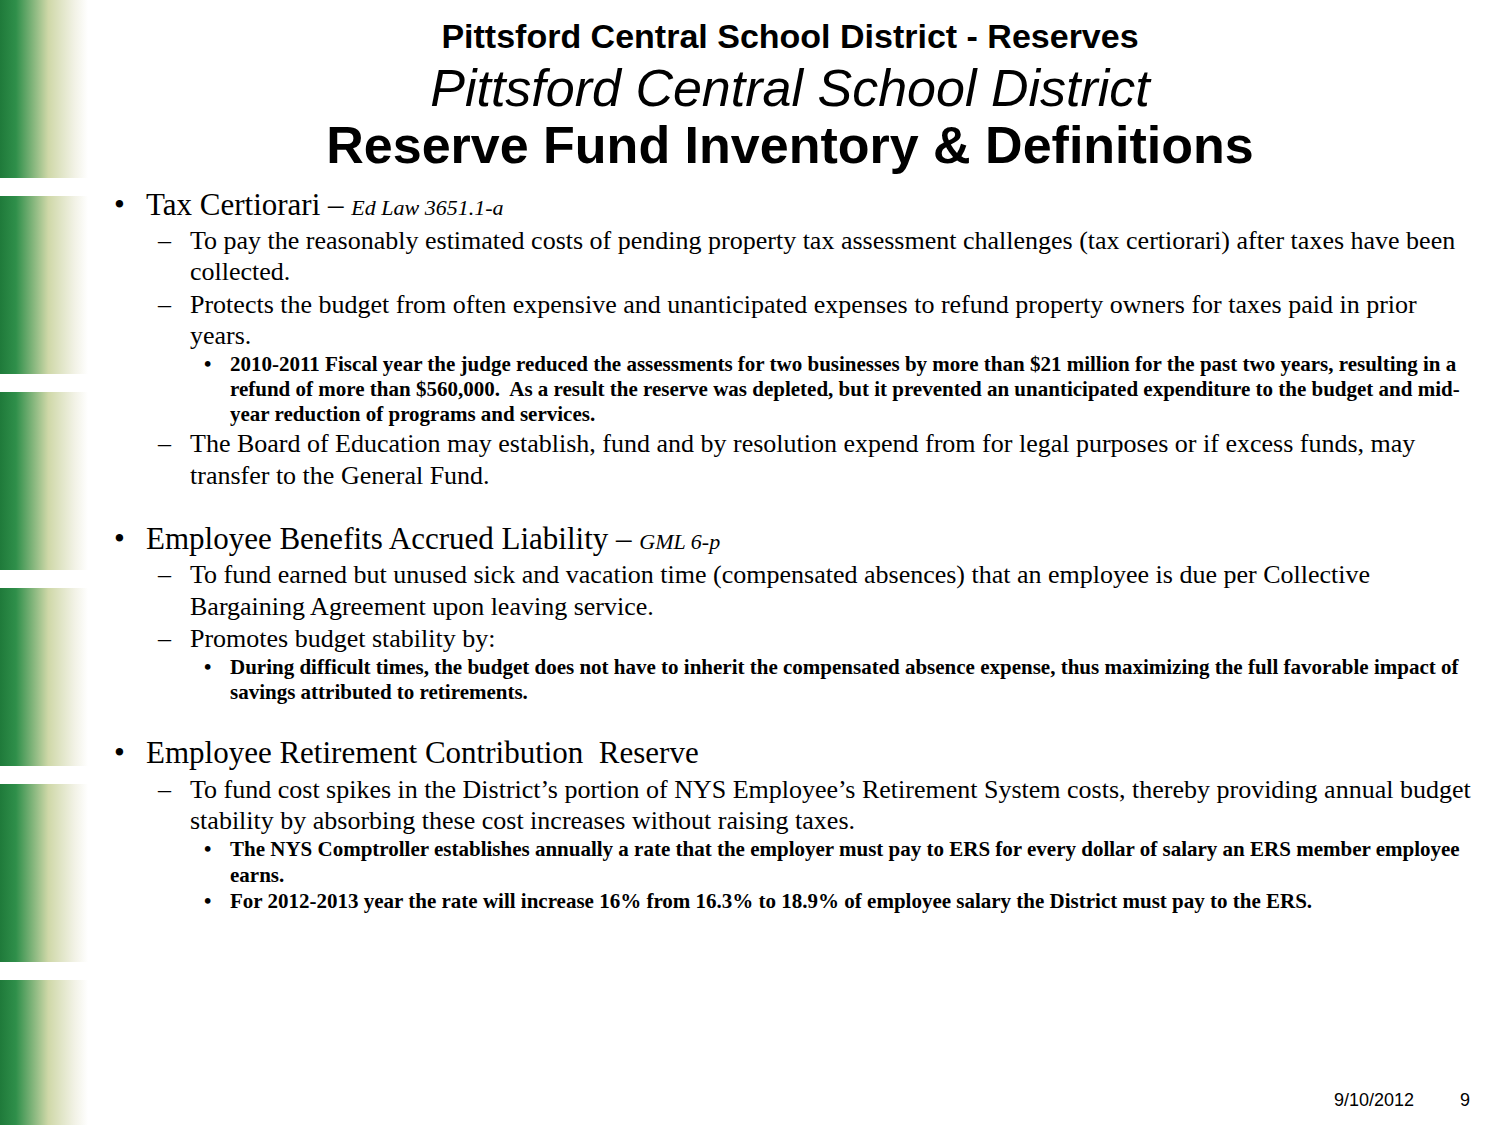Pittsford Central School District - Reserves
Pittsford Central School District
Reserve Fund Inventory & Definitions
Tax Certiorari – Ed Law 3651.1-a
To pay the reasonably estimated costs of pending property tax assessment challenges (tax certiorari) after taxes have been collected.
Protects the budget from often expensive and unanticipated expenses to refund property owners for taxes paid in prior years.
2010-2011 Fiscal year the judge reduced the assessments for two businesses by more than $21 million for the past two years, resulting in a refund of more than $560,000. As a result the reserve was depleted, but it prevented an unanticipated expenditure to the budget and mid-year reduction of programs and services.
The Board of Education may establish, fund and by resolution expend from for legal purposes or if excess funds, may transfer to the General Fund.
Employee Benefits Accrued Liability – GML 6-p
To fund earned but unused sick and vacation time (compensated absences) that an employee is due per Collective Bargaining Agreement upon leaving service.
Promotes budget stability by:
During difficult times, the budget does not have to inherit the compensated absence expense, thus maximizing the full favorable impact of savings attributed to retirements.
Employee Retirement Contribution Reserve
To fund cost spikes in the District’s portion of NYS Employee’s Retirement System costs, thereby providing annual budget stability by absorbing these cost increases without raising taxes.
The NYS Comptroller establishes annually a rate that the employer must pay to ERS for every dollar of salary an ERS member employee earns.
For 2012-2013 year the rate will increase 16% from 16.3% to 18.9% of employee salary the District must pay to the ERS.
9/10/2012
9